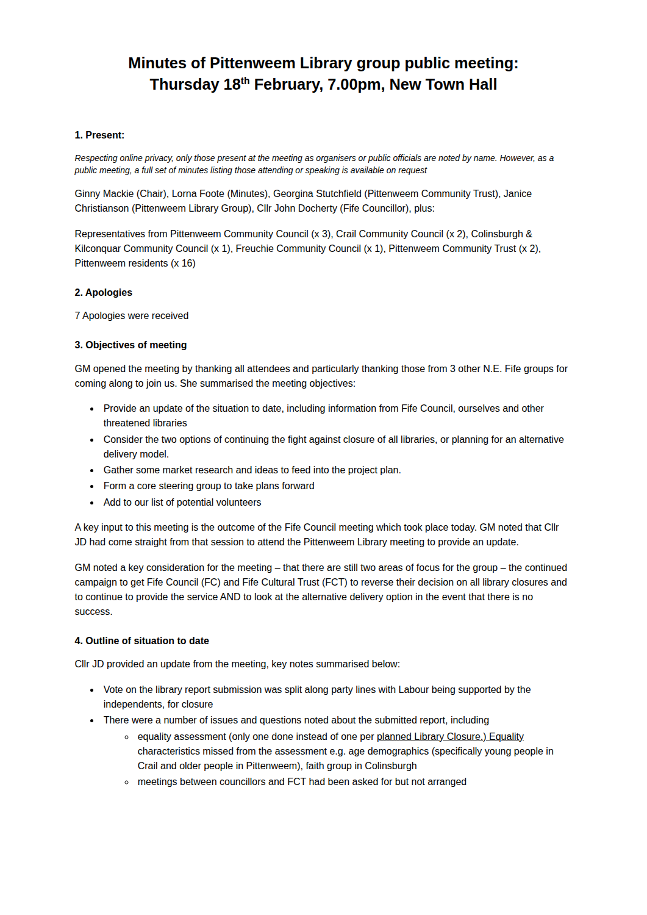Minutes of Pittenweem Library group public meeting:
Thursday 18th February, 7.00pm, New Town Hall
1. Present:
Respecting online privacy, only those present at the meeting as organisers or public officials are noted by name. However, as a public meeting, a full set of minutes listing those attending or speaking is available on request
Ginny Mackie (Chair), Lorna Foote (Minutes), Georgina Stutchfield (Pittenweem Community Trust), Janice Christianson (Pittenweem Library Group), Cllr John Docherty (Fife Councillor), plus:
Representatives from Pittenweem Community Council (x 3), Crail Community Council (x 2), Colinsburgh & Kilconquar Community Council (x 1), Freuchie Community Council (x 1), Pittenweem Community Trust (x 2), Pittenweem residents (x 16)
2. Apologies
7 Apologies were received
3. Objectives of meeting
GM opened the meeting by thanking all attendees and particularly thanking those from 3 other N.E. Fife groups for coming along to join us. She summarised the meeting objectives:
Provide an update of the situation to date, including information from Fife Council, ourselves and other threatened libraries
Consider the two options of continuing the fight against closure of all libraries, or planning for an alternative delivery model.
Gather some market research and ideas to feed into the project plan.
Form a core steering group to take plans forward
Add to our list of potential volunteers
A key input to this meeting is the outcome of the Fife Council meeting which took place today. GM noted that Cllr JD had come straight from that session to attend the Pittenweem Library meeting to provide an update.
GM noted a key consideration for the meeting – that there are still two areas of focus for the group – the continued campaign to get Fife Council (FC) and Fife Cultural Trust (FCT) to reverse their decision on all library closures and to continue to provide the service AND to look at the alternative delivery option in the event that there is no success.
4. Outline of situation to date
Cllr JD provided an update from the meeting, key notes summarised below:
Vote on the library report submission was split along party lines with Labour being supported by the independents, for closure
There were a number of issues and questions noted about the submitted report, including
equality assessment (only one done instead of one per planned Library Closure.) Equality characteristics missed from the assessment e.g. age demographics (specifically young people in Crail and older people in Pittenweem), faith group in Colinsburgh
meetings between councillors and FCT had been asked for but not arranged